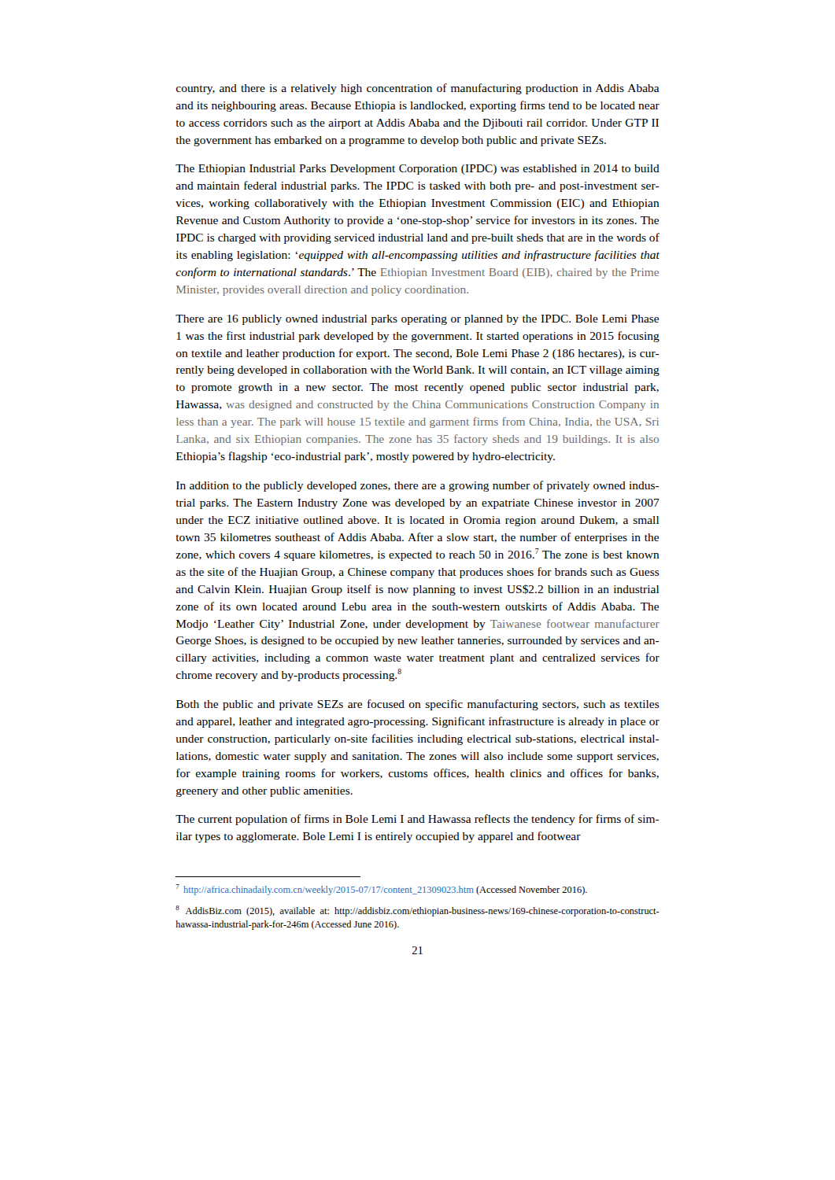country, and there is a relatively high concentration of manufacturing production in Addis Ababa and its neighbouring areas. Because Ethiopia is landlocked, exporting firms tend to be located near to access corridors such as the airport at Addis Ababa and the Djibouti rail corridor. Under GTP II the government has embarked on a programme to develop both public and private SEZs.
The Ethiopian Industrial Parks Development Corporation (IPDC) was established in 2014 to build and maintain federal industrial parks. The IPDC is tasked with both pre- and post-investment services, working collaboratively with the Ethiopian Investment Commission (EIC) and Ethiopian Revenue and Custom Authority to provide a ‘one-stop-shop’ service for investors in its zones. The IPDC is charged with providing serviced industrial land and pre-built sheds that are in the words of its enabling legislation: ‘equipped with all-encompassing utilities and infrastructure facilities that conform to international standards.’ The Ethiopian Investment Board (EIB), chaired by the Prime Minister, provides overall direction and policy coordination.
There are 16 publicly owned industrial parks operating or planned by the IPDC. Bole Lemi Phase 1 was the first industrial park developed by the government. It started operations in 2015 focusing on textile and leather production for export. The second, Bole Lemi Phase 2 (186 hectares), is currently being developed in collaboration with the World Bank. It will contain, an ICT village aiming to promote growth in a new sector. The most recently opened public sector industrial park, Hawassa, was designed and constructed by the China Communications Construction Company in less than a year. The park will house 15 textile and garment firms from China, India, the USA, Sri Lanka, and six Ethiopian companies. The zone has 35 factory sheds and 19 buildings. It is also Ethiopia’s flagship ‘eco-industrial park’, mostly powered by hydro-electricity.
In addition to the publicly developed zones, there are a growing number of privately owned industrial parks. The Eastern Industry Zone was developed by an expatriate Chinese investor in 2007 under the ECZ initiative outlined above. It is located in Oromia region around Dukem, a small town 35 kilometres southeast of Addis Ababa. After a slow start, the number of enterprises in the zone, which covers 4 square kilometres, is expected to reach 50 in 2016.7 The zone is best known as the site of the Huajian Group, a Chinese company that produces shoes for brands such as Guess and Calvin Klein. Huajian Group itself is now planning to invest US$2.2 billion in an industrial zone of its own located around Lebu area in the south-western outskirts of Addis Ababa. The Modjo ‘Leather City’ Industrial Zone, under development by Taiwanese footwear manufacturer George Shoes, is designed to be occupied by new leather tanneries, surrounded by services and ancillary activities, including a common waste water treatment plant and centralized services for chrome recovery and by-products processing.8
Both the public and private SEZs are focused on specific manufacturing sectors, such as textiles and apparel, leather and integrated agro-processing. Significant infrastructure is already in place or under construction, particularly on-site facilities including electrical sub-stations, electrical installations, domestic water supply and sanitation. The zones will also include some support services, for example training rooms for workers, customs offices, health clinics and offices for banks, greenery and other public amenities.
The current population of firms in Bole Lemi I and Hawassa reflects the tendency for firms of similar types to agglomerate. Bole Lemi I is entirely occupied by apparel and footwear
7 http://africa.chinadaily.com.cn/weekly/2015-07/17/content_21309023.htm (Accessed November 2016).
8 AddisBiz.com (2015), available at: http://addisbiz.com/ethiopian-business-news/169-chinese-corporation-to-construct-hawassa-industrial-park-for-246m (Accessed June 2016).
21